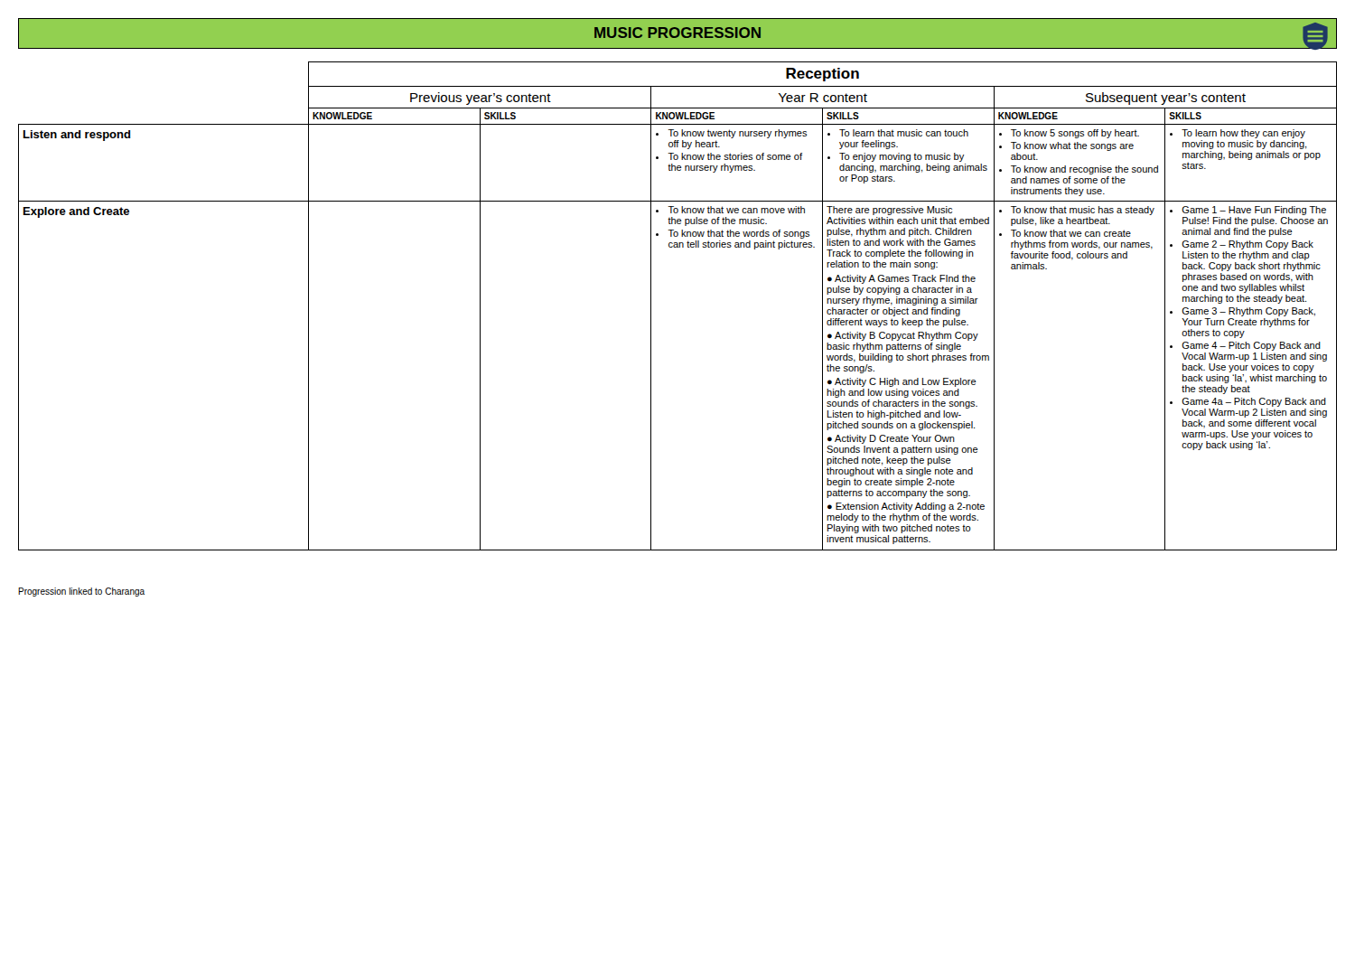MUSIC PROGRESSION
| | Reception |
| Previous year’s content | Year R content | Subsequent year’s content |
| KNOWLEDGE | SKILLS | KNOWLEDGE | SKILLS | KNOWLEDGE | SKILLS |
| Listen and respond | | | To know twenty nursery rhymes off by heart. To know the stories of some of the nursery rhymes. | To learn that music can touch your feelings. To enjoy moving to music by dancing, marching, being animals or Pop stars. | To know 5 songs off by heart. To know what the songs are about. To know and recognise the sound and names of some of the instruments they use. | To learn how they can enjoy moving to music by dancing, marching, being animals or pop stars. |
| Explore and Create | | | To know that we can move with the pulse of the music. To know that the words of songs can tell stories and paint pictures. | There are progressive Music Activities within each unit that embed pulse, rhythm and pitch. Children listen to and work with the Games Track to complete the following in relation to the main song: ● Activity A Games Track FInd the pulse by copying a character in a nursery rhyme, imagining a similar character or object and finding different ways to keep the pulse. ● Activity B Copycat Rhythm Copy basic rhythm patterns of single words, building to short phrases from the song/s. ● Activity C High and Low Explore high and low using voices and sounds of characters in the songs. Listen to high-pitched and low-pitched sounds on a glockenspiel. ● Activity D Create Your Own Sounds Invent a pattern using one pitched note, keep the pulse throughout with a single note and begin to create simple 2-note patterns to accompany the song. ● Extension Activity Adding a 2-note melody to the rhythm of the words. Playing with two pitched notes to invent musical patterns. | To know that music has a steady pulse, like a heartbeat. To know that we can create rhythms from words, our names, favourite food, colours and animals. | Game 1 – Have Fun Finding The Pulse! Find the pulse. Choose an animal and find the pulse Game 2 – Rhythm Copy Back Listen to the rhythm and clap back. Copy back short rhythmic phrases based on words, with one and two syllables whilst marching to the steady beat. Game 3 – Rhythm Copy Back, Your Turn Create rhythms for others to copy Game 4 – Pitch Copy Back and Vocal Warm-up 1 Listen and sing back. Use your voices to copy back using ‘la’, whist marching to the steady beat Game 4a – Pitch Copy Back and Vocal Warm-up 2 Listen and sing back, and some different vocal warm-ups. Use your voices to copy back using ‘la’. |
Progression linked to Charanga